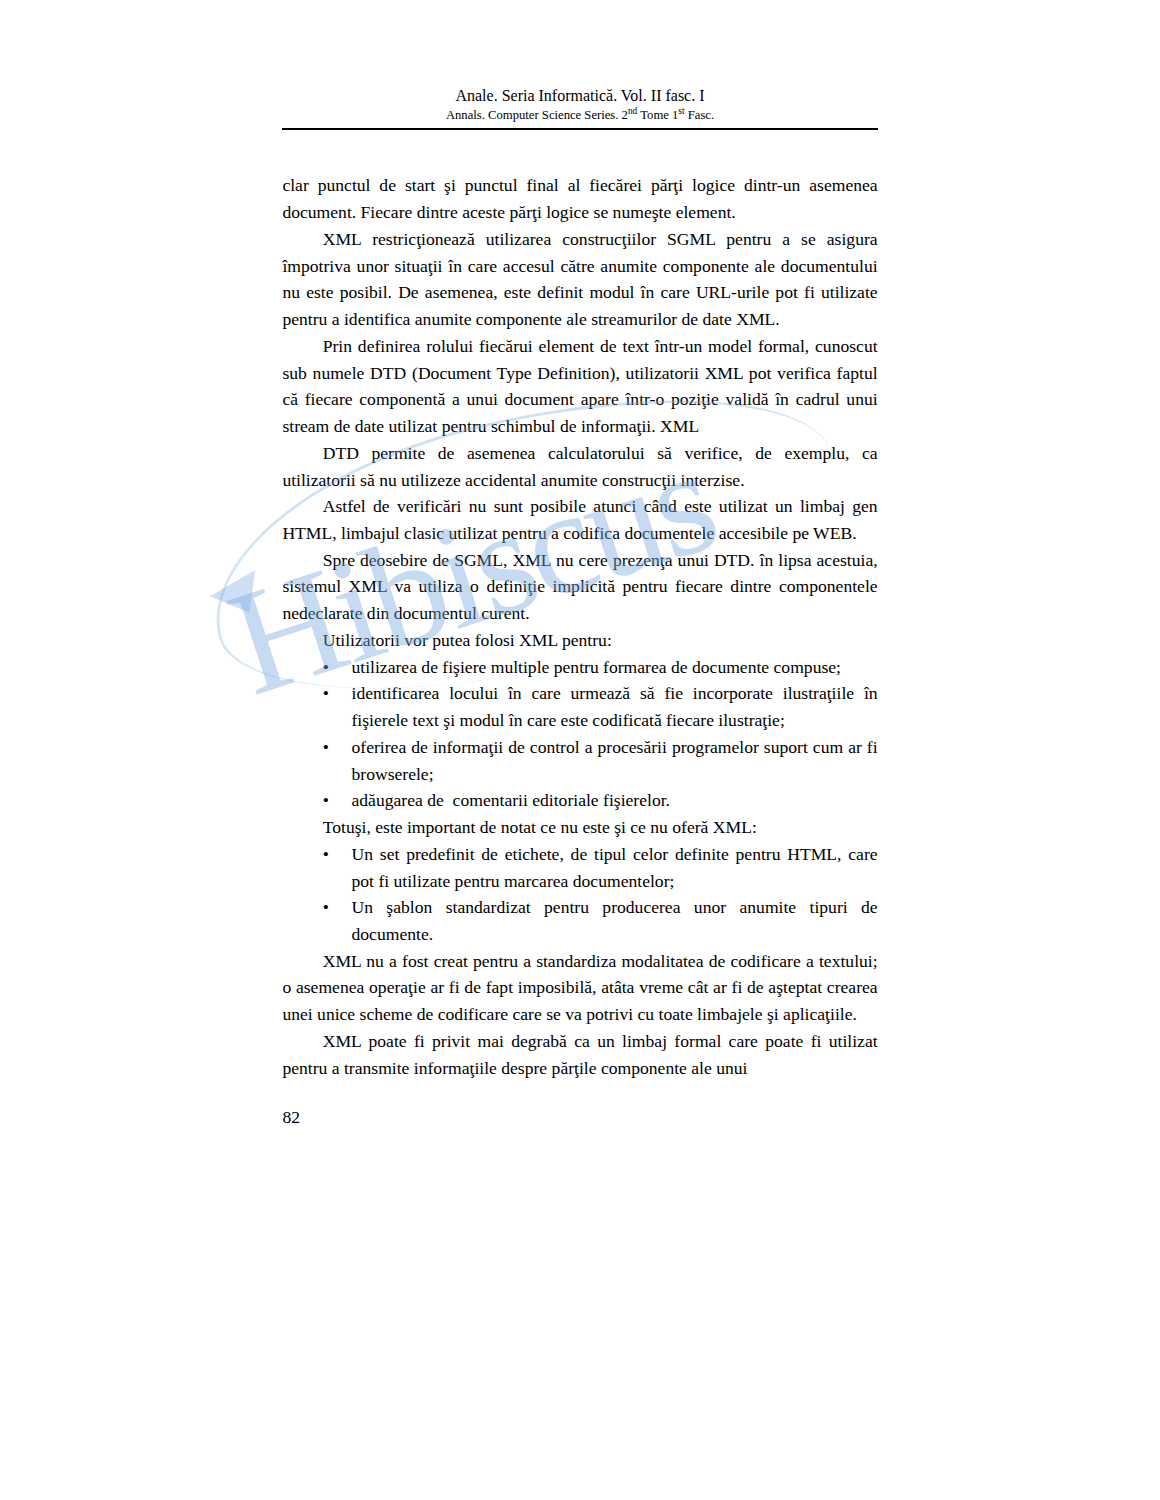Hibiscus
Anale. Seria Informatică. Vol. II fasc. I
Annals. Computer Science Series. 2nd Tome 1st Fasc.
clar punctul de start şi punctul final al fiecărei părţi logice dintr-un asemenea document. Fiecare dintre aceste părţi logice se numeşte element.
XML restricţionează utilizarea construcţiilor SGML pentru a se asigura împotriva unor situaţii în care accesul către anumite componente ale documentului nu este posibil. De asemenea, este definit modul în care URL-urile pot fi utilizate pentru a identifica anumite componente ale streamurilor de date XML.
Prin definirea rolului fiecărui element de text într-un model formal, cunoscut sub numele DTD (Document Type Definition), utilizatorii XML pot verifica faptul că fiecare componentă a unui document apare într-o poziţie validă în cadrul unui stream de date utilizat pentru schimbul de informaţii. XML
DTD permite de asemenea calculatorului să verifice, de exemplu, ca utilizatorii să nu utilizeze accidental anumite construcţii interzise.
Astfel de verificări nu sunt posibile atunci când este utilizat un limbaj gen HTML, limbajul clasic utilizat pentru a codifica documentele accesibile pe WEB.
Spre deosebire de SGML, XML nu cere prezenţa unui DTD. în lipsa acestuia, sistemul XML va utiliza o definiţie implicită pentru fiecare dintre componentele nedeclarate din documentul curent.
Utilizatorii vor putea folosi XML pentru:
utilizarea de fişiere multiple pentru formarea de documente compuse;
identificarea locului în care urmează să fie incorporate ilustraţiile în fişierele text şi modul în care este codificată fiecare ilustraţie;
oferirea de informaţii de control a procesării programelor suport cum ar fi browserele;
adăugarea de comentarii editoriale fişierelor.
Totuşi, este important de notat ce nu este şi ce nu oferă XML:
Un set predefinit de etichete, de tipul celor definite pentru HTML, care pot fi utilizate pentru marcarea documentelor;
Un şablon standardizat pentru producerea unor anumite tipuri de documente.
XML nu a fost creat pentru a standardiza modalitatea de codificare a textului; o asemenea operaţie ar fi de fapt imposibilă, atâta vreme cât ar fi de aşteptat crearea unei unice scheme de codificare care se va potrivi cu toate limbajele şi aplicaţiile.
XML poate fi privit mai degrabă ca un limbaj formal care poate fi utilizat pentru a transmite informaţiile despre părţile componente ale unui
82